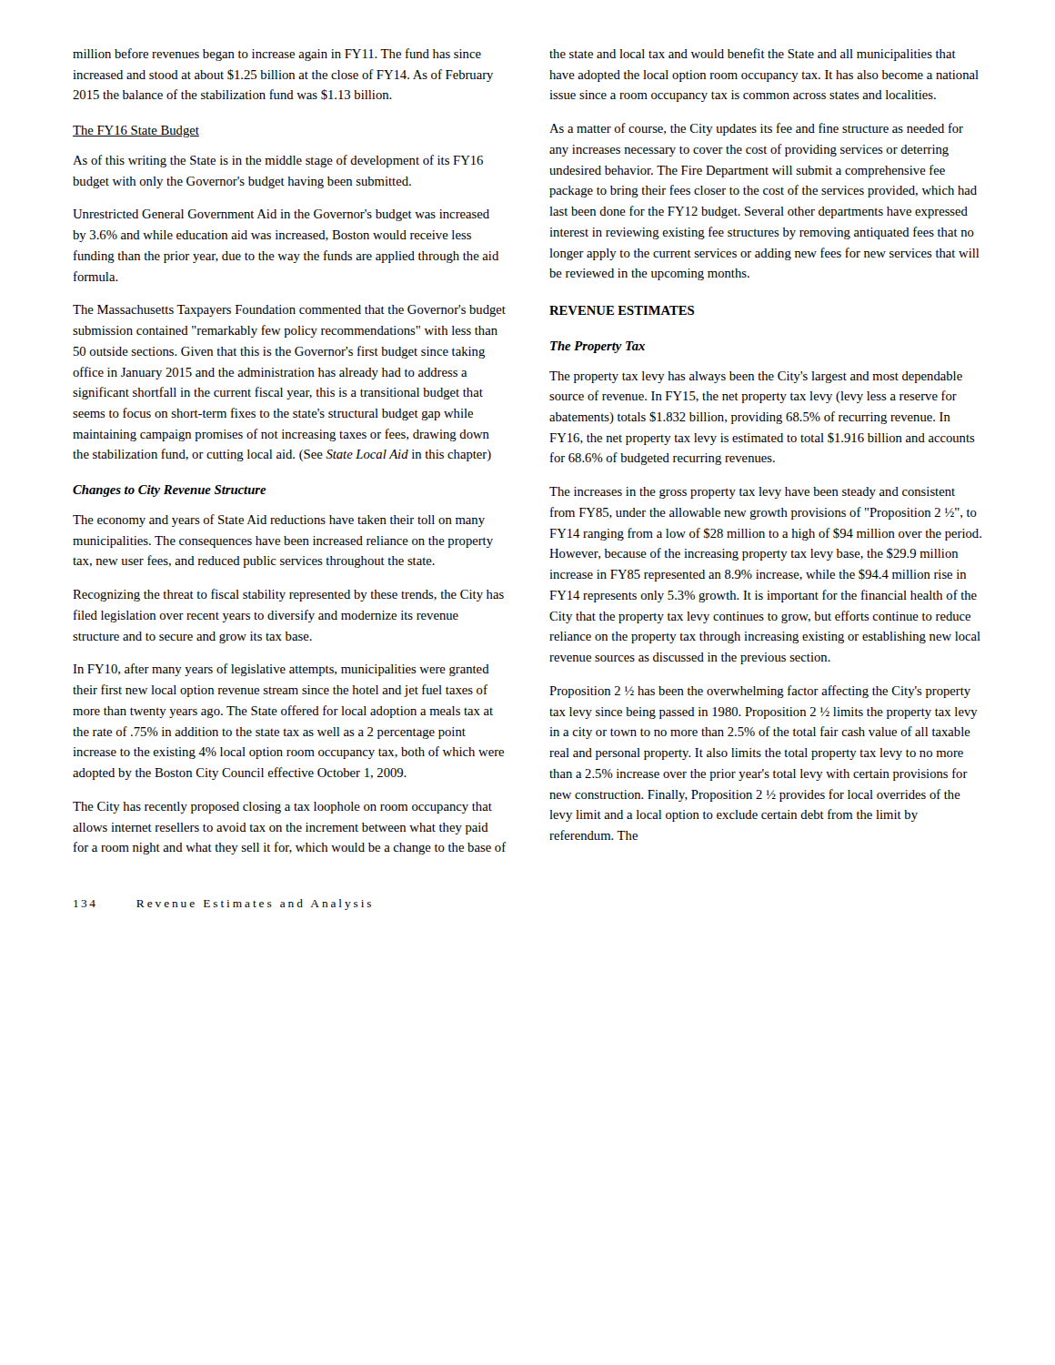million before revenues began to increase again in FY11. The fund has since increased and stood at about $1.25 billion at the close of FY14. As of February 2015 the balance of the stabilization fund was $1.13 billion.
The FY16 State Budget
As of this writing the State is in the middle stage of development of its FY16 budget with only the Governor's budget having been submitted.
Unrestricted General Government Aid in the Governor's budget was increased by 3.6% and while education aid was increased, Boston would receive less funding than the prior year, due to the way the funds are applied through the aid formula.
The Massachusetts Taxpayers Foundation commented that the Governor's budget submission contained "remarkably few policy recommendations" with less than 50 outside sections. Given that this is the Governor's first budget since taking office in January 2015 and the administration has already had to address a significant shortfall in the current fiscal year, this is a transitional budget that seems to focus on short-term fixes to the state's structural budget gap while maintaining campaign promises of not increasing taxes or fees, drawing down the stabilization fund, or cutting local aid. (See State Local Aid in this chapter)
Changes to City Revenue Structure
The economy and years of State Aid reductions have taken their toll on many municipalities. The consequences have been increased reliance on the property tax, new user fees, and reduced public services throughout the state.
Recognizing the threat to fiscal stability represented by these trends, the City has filed legislation over recent years to diversify and modernize its revenue structure and to secure and grow its tax base.
In FY10, after many years of legislative attempts, municipalities were granted their first new local option revenue stream since the hotel and jet fuel taxes of more than twenty years ago. The State offered for local adoption a meals tax at the rate of .75% in addition to the state tax as well as a 2 percentage point increase to the existing 4% local option room occupancy tax, both of which were adopted by the Boston City Council effective October 1, 2009.
The City has recently proposed closing a tax loophole on room occupancy that allows internet resellers to avoid tax on the increment between what they paid for a room night and what they sell it for, which would be a change to the base of the state and local tax and would benefit the State and all municipalities that have adopted the local option room occupancy tax. It has also become a national issue since a room occupancy tax is common across states and localities.
As a matter of course, the City updates its fee and fine structure as needed for any increases necessary to cover the cost of providing services or deterring undesired behavior. The Fire Department will submit a comprehensive fee package to bring their fees closer to the cost of the services provided, which had last been done for the FY12 budget. Several other departments have expressed interest in reviewing existing fee structures by removing antiquated fees that no longer apply to the current services or adding new fees for new services that will be reviewed in the upcoming months.
REVENUE ESTIMATES
The Property Tax
The property tax levy has always been the City's largest and most dependable source of revenue. In FY15, the net property tax levy (levy less a reserve for abatements) totals $1.832 billion, providing 68.5% of recurring revenue. In FY16, the net property tax levy is estimated to total $1.916 billion and accounts for 68.6% of budgeted recurring revenues.
The increases in the gross property tax levy have been steady and consistent from FY85, under the allowable new growth provisions of "Proposition 2 ½", to FY14 ranging from a low of $28 million to a high of $94 million over the period. However, because of the increasing property tax levy base, the $29.9 million increase in FY85 represented an 8.9% increase, while the $94.4 million rise in FY14 represents only 5.3% growth. It is important for the financial health of the City that the property tax levy continues to grow, but efforts continue to reduce reliance on the property tax through increasing existing or establishing new local revenue sources as discussed in the previous section.
Proposition 2 ½ has been the overwhelming factor affecting the City's property tax levy since being passed in 1980. Proposition 2 ½ limits the property tax levy in a city or town to no more than 2.5% of the total fair cash value of all taxable real and personal property. It also limits the total property tax levy to no more than a 2.5% increase over the prior year's total levy with certain provisions for new construction. Finally, Proposition 2 ½ provides for local overrides of the levy limit and a local option to exclude certain debt from the limit by referendum. The
134 Revenue Estimates and Analysis